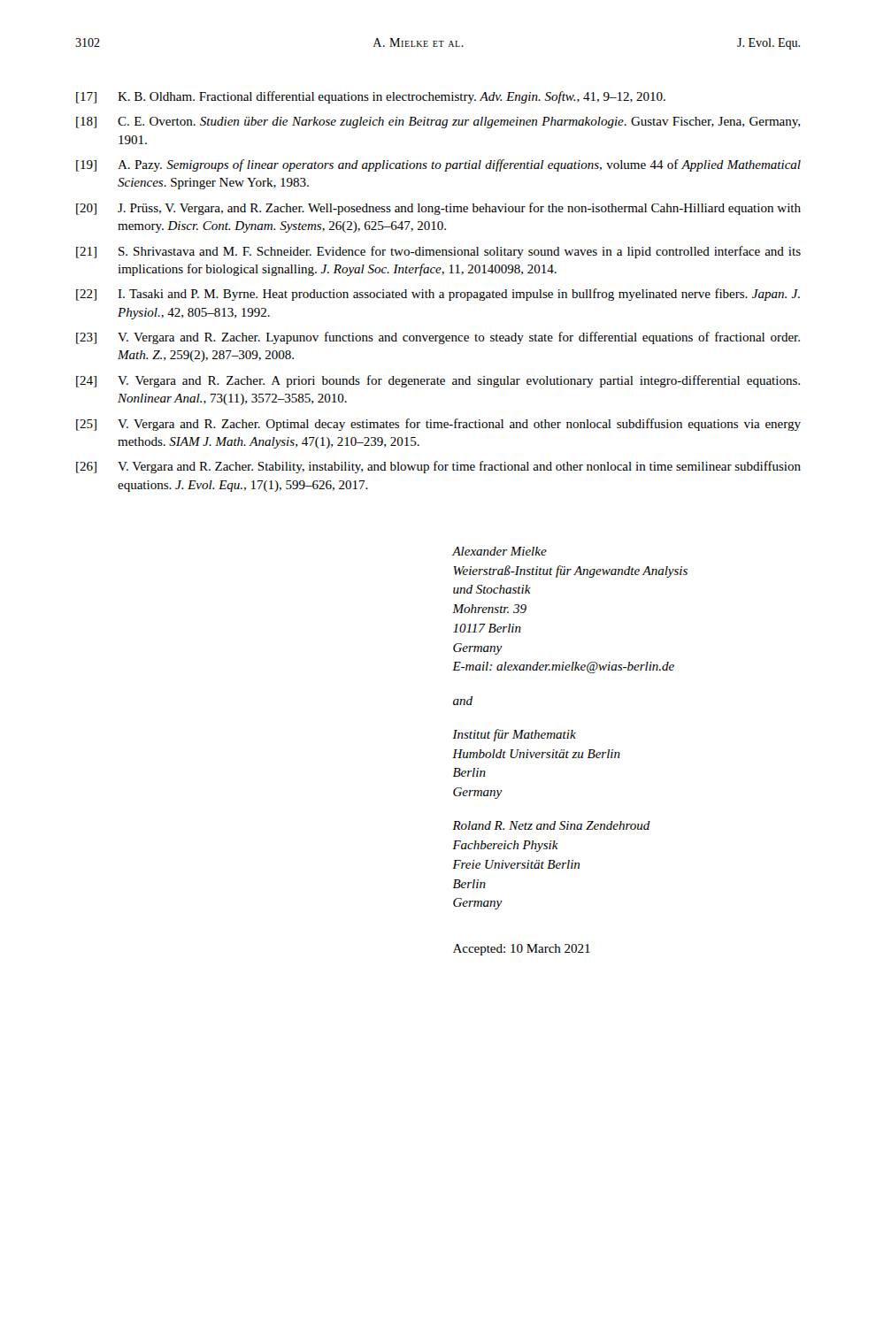3102 A. Mielke et al. J. Evol. Equ.
[17] K. B. Oldham. Fractional differential equations in electrochemistry. Adv. Engin. Softw., 41, 9–12, 2010.
[18] C. E. Overton. Studien über die Narkose zugleich ein Beitrag zur allgemeinen Pharmakologie. Gustav Fischer, Jena, Germany, 1901.
[19] A. Pazy. Semigroups of linear operators and applications to partial differential equations, volume 44 of Applied Mathematical Sciences. Springer New York, 1983.
[20] J. Prüss, V. Vergara, and R. Zacher. Well-posedness and long-time behaviour for the non-isothermal Cahn-Hilliard equation with memory. Discr. Cont. Dynam. Systems, 26(2), 625–647, 2010.
[21] S. Shrivastava and M. F. Schneider. Evidence for two-dimensional solitary sound waves in a lipid controlled interface and its implications for biological signalling. J. Royal Soc. Interface, 11, 20140098, 2014.
[22] I. Tasaki and P. M. Byrne. Heat production associated with a propagated impulse in bullfrog myelinated nerve fibers. Japan. J. Physiol., 42, 805–813, 1992.
[23] V. Vergara and R. Zacher. Lyapunov functions and convergence to steady state for differential equations of fractional order. Math. Z., 259(2), 287–309, 2008.
[24] V. Vergara and R. Zacher. A priori bounds for degenerate and singular evolutionary partial integro-differential equations. Nonlinear Anal., 73(11), 3572–3585, 2010.
[25] V. Vergara and R. Zacher. Optimal decay estimates for time-fractional and other nonlocal subdiffusion equations via energy methods. SIAM J. Math. Analysis, 47(1), 210–239, 2015.
[26] V. Vergara and R. Zacher. Stability, instability, and blowup for time fractional and other nonlocal in time semilinear subdiffusion equations. J. Evol. Equ., 17(1), 599–626, 2017.
Alexander Mielke
Weierstraß-Institut für Angewandte Analysis
und Stochastik
Mohrenstr. 39
10117 Berlin
Germany
E-mail: alexander.mielke@wias-berlin.de
and
Institut für Mathematik
Humboldt Universität zu Berlin
Berlin
Germany
Roland R. Netz and Sina Zendehroud
Fachbereich Physik
Freie Universität Berlin
Berlin
Germany
Accepted: 10 March 2021